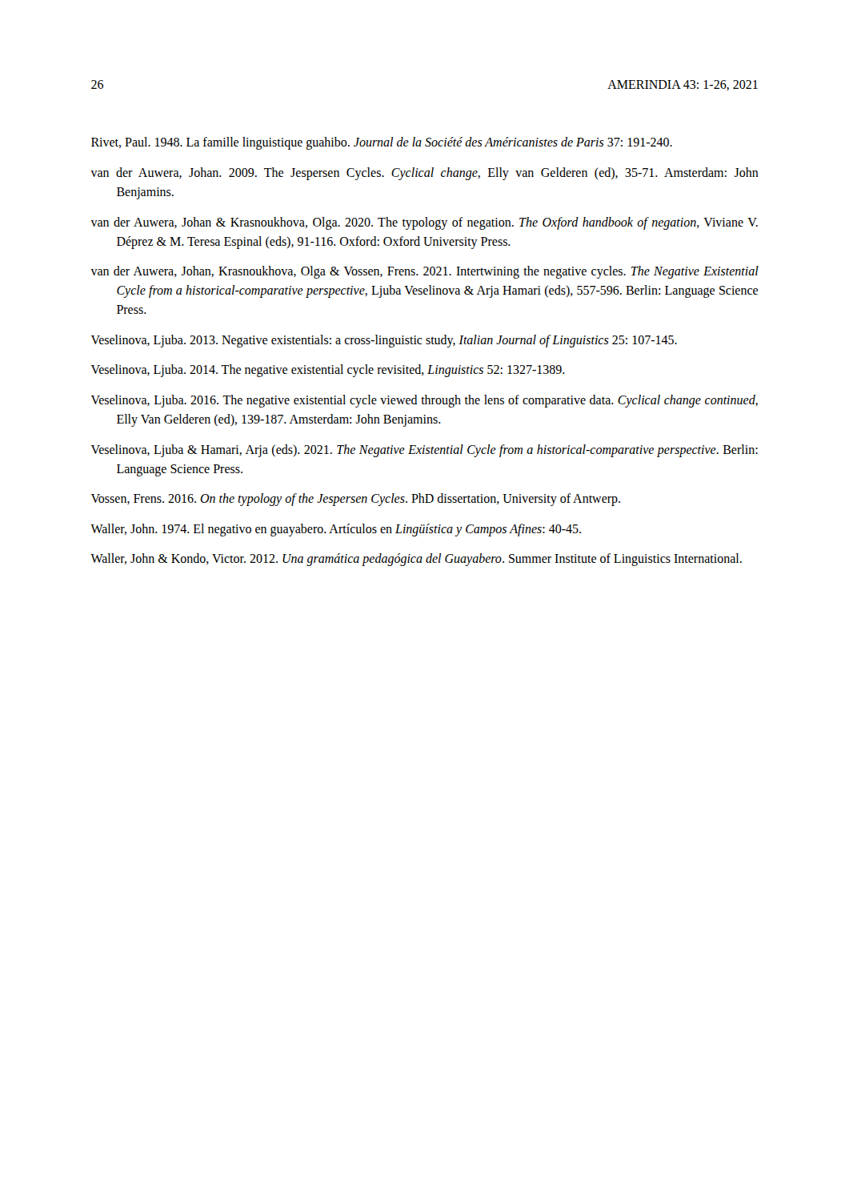26 AMERINDIA 43: 1-26, 2021
Rivet, Paul. 1948. La famille linguistique guahibo. Journal de la Société des Américanistes de Paris 37: 191-240.
van der Auwera, Johan. 2009. The Jespersen Cycles. Cyclical change, Elly van Gelderen (ed), 35-71. Amsterdam: John Benjamins.
van der Auwera, Johan & Krasnoukhova, Olga. 2020. The typology of negation. The Oxford handbook of negation, Viviane V. Déprez & M. Teresa Espinal (eds), 91-116. Oxford: Oxford University Press.
van der Auwera, Johan, Krasnoukhova, Olga & Vossen, Frens. 2021. Intertwining the negative cycles. The Negative Existential Cycle from a historical-comparative perspective, Ljuba Veselinova & Arja Hamari (eds), 557-596. Berlin: Language Science Press.
Veselinova, Ljuba. 2013. Negative existentials: a cross-linguistic study, Italian Journal of Linguistics 25: 107-145.
Veselinova, Ljuba. 2014. The negative existential cycle revisited, Linguistics 52: 1327-1389.
Veselinova, Ljuba. 2016. The negative existential cycle viewed through the lens of comparative data. Cyclical change continued, Elly Van Gelderen (ed), 139-187. Amsterdam: John Benjamins.
Veselinova, Ljuba & Hamari, Arja (eds). 2021. The Negative Existential Cycle from a historical-comparative perspective. Berlin: Language Science Press.
Vossen, Frens. 2016. On the typology of the Jespersen Cycles. PhD dissertation, University of Antwerp.
Waller, John. 1974. El negativo en guayabero. Artículos en Lingüística y Campos Afines: 40-45.
Waller, John & Kondo, Victor. 2012. Una gramática pedagógica del Guayabero. Summer Institute of Linguistics International.